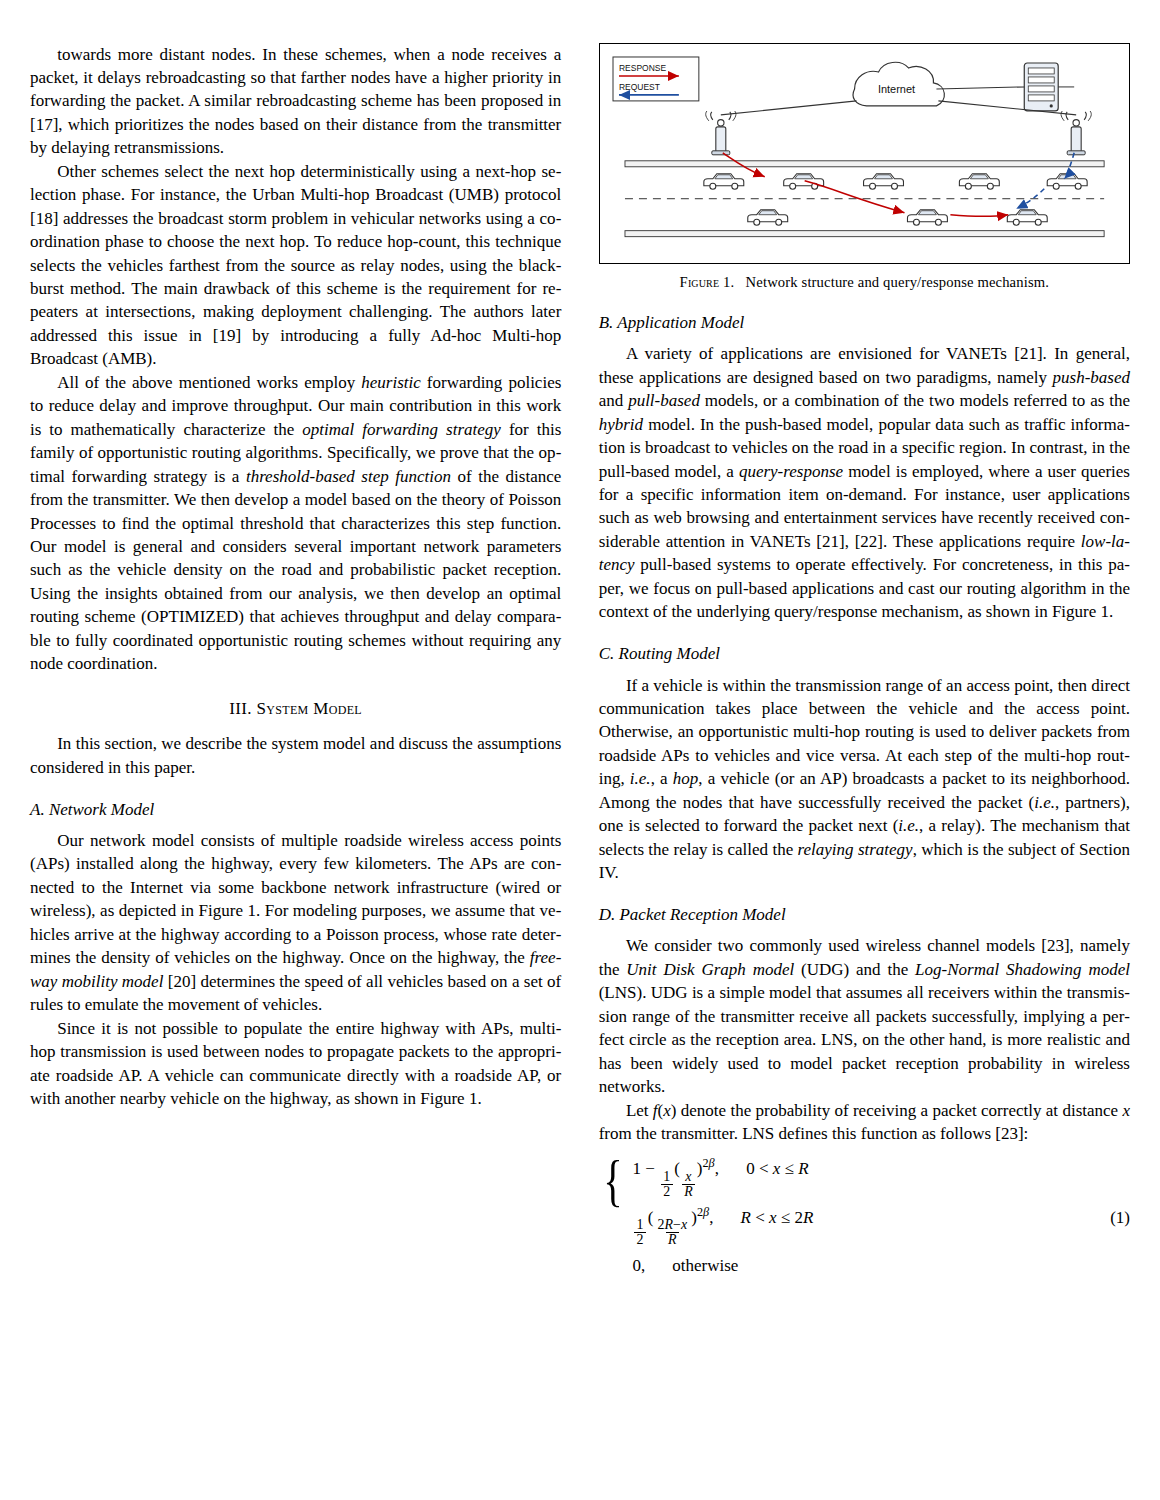towards more distant nodes. In these schemes, when a node receives a packet, it delays rebroadcasting so that farther nodes have a higher priority in forwarding the packet. A similar rebroadcasting scheme has been proposed in [17], which prioritizes the nodes based on their distance from the transmitter by delaying retransmissions.
Other schemes select the next hop deterministically using a next-hop selection phase. For instance, the Urban Multi-hop Broadcast (UMB) protocol [18] addresses the broadcast storm problem in vehicular networks using a coordination phase to choose the next hop. To reduce hop-count, this technique selects the vehicles farthest from the source as relay nodes, using the black-burst method. The main drawback of this scheme is the requirement for repeaters at intersections, making deployment challenging. The authors later addressed this issue in [19] by introducing a fully Ad-hoc Multi-hop Broadcast (AMB).
All of the above mentioned works employ heuristic forwarding policies to reduce delay and improve throughput. Our main contribution in this work is to mathematically characterize the optimal forwarding strategy for this family of opportunistic routing algorithms. Specifically, we prove that the optimal forwarding strategy is a threshold-based step function of the distance from the transmitter. We then develop a model based on the theory of Poisson Processes to find the optimal threshold that characterizes this step function. Our model is general and considers several important network parameters such as the vehicle density on the road and probabilistic packet reception. Using the insights obtained from our analysis, we then develop an optimal routing scheme (OPTIMIZED) that achieves throughput and delay comparable to fully coordinated opportunistic routing schemes without requiring any node coordination.
III. System Model
In this section, we describe the system model and discuss the assumptions considered in this paper.
A. Network Model
Our network model consists of multiple roadside wireless access points (APs) installed along the highway, every few kilometers. The APs are connected to the Internet via some backbone network infrastructure (wired or wireless), as depicted in Figure 1. For modeling purposes, we assume that vehicles arrive at the highway according to a Poisson process, whose rate determines the density of vehicles on the highway. Once on the highway, the freeway mobility model [20] determines the speed of all vehicles based on a set of rules to emulate the movement of vehicles.
Since it is not possible to populate the entire highway with APs, multi-hop transmission is used between nodes to propagate packets to the appropriate roadside AP. A vehicle can communicate directly with a roadside AP, or with another nearby vehicle on the highway, as shown in Figure 1.
RESPONSE REQUEST Internet
Figure 1. Network structure and query/response mechanism.
B. Application Model
A variety of applications are envisioned for VANETs [21]. In general, these applications are designed based on two paradigms, namely push-based and pull-based models, or a combination of the two models referred to as the hybrid model. In the push-based model, popular data such as traffic information is broadcast to vehicles on the road in a specific region. In contrast, in the pull-based model, a query-response model is employed, where a user queries for a specific information item on-demand. For instance, user applications such as web browsing and entertainment services have recently received considerable attention in VANETs [21], [22]. These applications require low-latency pull-based systems to operate effectively. For concreteness, in this paper, we focus on pull-based applications and cast our routing algorithm in the context of the underlying query/response mechanism, as shown in Figure 1.
C. Routing Model
If a vehicle is within the transmission range of an access point, then direct communication takes place between the vehicle and the access point. Otherwise, an opportunistic multi-hop routing is used to deliver packets from roadside APs to vehicles and vice versa. At each step of the multi-hop routing, i.e., a hop, a vehicle (or an AP) broadcasts a packet to its neighborhood. Among the nodes that have successfully received the packet (i.e., partners), one is selected to forward the packet next (i.e., a relay). The mechanism that selects the relay is called the relaying strategy, which is the subject of Section IV.
D. Packet Reception Model
We consider two commonly used wireless channel models [23], namely the Unit Disk Graph model (UDG) and the Log-Normal Shadowing model (LNS). UDG is a simple model that assumes all receivers within the transmission range of the transmitter receive all packets successfully, implying a perfect circle as the reception area. LNS, on the other hand, is more realistic and has been widely used to model packet reception probability in wireless networks.
Let f(x) denote the probability of receiving a packet correctly at distance x from the transmitter. LNS defines this function as follows [23]:
{ 1 − 12(xR)2β, 0 < x ≤ R 12(2R−x R)2β, R < x ≤ 2R 0, otherwise
(1)
x